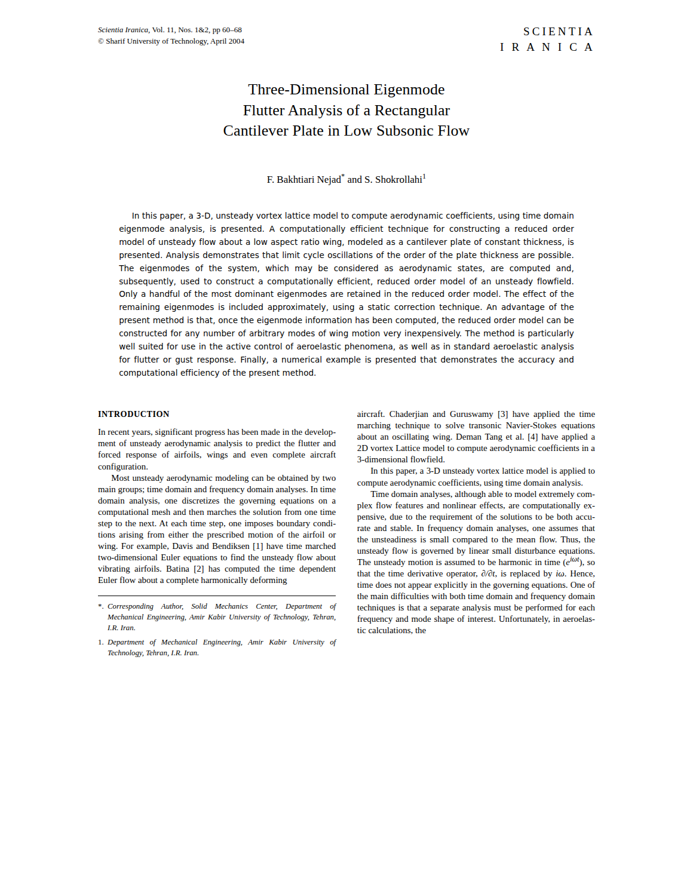Scientia Iranica, Vol. 11, Nos. 1&2, pp 60–68
© Sharif University of Technology, April 2004
SCIENTIA
I R A N I C A
Three-Dimensional Eigenmode
Flutter Analysis of a Rectangular
Cantilever Plate in Low Subsonic Flow
F. Bakhtiari Nejad* and S. Shokrollahi1
In this paper, a 3-D, unsteady vortex lattice model to compute aerodynamic coefficients, using time domain eigenmode analysis, is presented. A computationally efficient technique for constructing a reduced order model of unsteady flow about a low aspect ratio wing, modeled as a cantilever plate of constant thickness, is presented. Analysis demonstrates that limit cycle oscillations of the order of the plate thickness are possible. The eigenmodes of the system, which may be considered as aerodynamic states, are computed and, subsequently, used to construct a computationally efficient, reduced order model of an unsteady flowfield. Only a handful of the most dominant eigenmodes are retained in the reduced order model. The effect of the remaining eigenmodes is included approximately, using a static correction technique. An advantage of the present method is that, once the eigenmode information has been computed, the reduced order model can be constructed for any number of arbitrary modes of wing motion very inexpensively. The method is particularly well suited for use in the active control of aeroelastic phenomena, as well as in standard aeroelastic analysis for flutter or gust response. Finally, a numerical example is presented that demonstrates the accuracy and computational efficiency of the present method.
INTRODUCTION
In recent years, significant progress has been made in the development of unsteady aerodynamic analysis to predict the flutter and forced response of airfoils, wings and even complete aircraft configuration.
Most unsteady aerodynamic modeling can be obtained by two main groups; time domain and frequency domain analyses. In time domain analysis, one discretizes the governing equations on a computational mesh and then marches the solution from one time step to the next. At each time step, one imposes boundary conditions arising from either the prescribed motion of the airfoil or wing. For example, Davis and Bendiksen [1] have time marched two-dimensional Euler equations to find the unsteady flow about vibrating airfoils. Batina [2] has computed the time dependent Euler flow about a complete harmonically deforming
*. Corresponding Author, Solid Mechanics Center, Department of Mechanical Engineering, Amir Kabir University of Technology, Tehran, I.R. Iran.
1. Department of Mechanical Engineering, Amir Kabir University of Technology, Tehran, I.R. Iran.
aircraft. Chaderjian and Guruswamy [3] have applied the time marching technique to solve transonic Navier-Stokes equations about an oscillating wing. Deman Tang et al. [4] have applied a 2D vortex Lattice model to compute aerodynamic coefficients in a 3-dimensional flowfield.
In this paper, a 3-D unsteady vortex lattice model is applied to compute aerodynamic coefficients, using time domain analysis.
Time domain analyses, although able to model extremely complex flow features and nonlinear effects, are computationally expensive, due to the requirement of the solutions to be both accurate and stable. In frequency domain analyses, one assumes that the unsteadiness is small compared to the mean flow. Thus, the unsteady flow is governed by linear small disturbance equations. The unsteady motion is assumed to be harmonic in time (eiωt), so that the time derivative operator, ∂/∂t, is replaced by iω. Hence, time does not appear explicitly in the governing equations. One of the main difficulties with both time domain and frequency domain techniques is that a separate analysis must be performed for each frequency and mode shape of interest. Unfortunately, in aeroelastic calculations, the